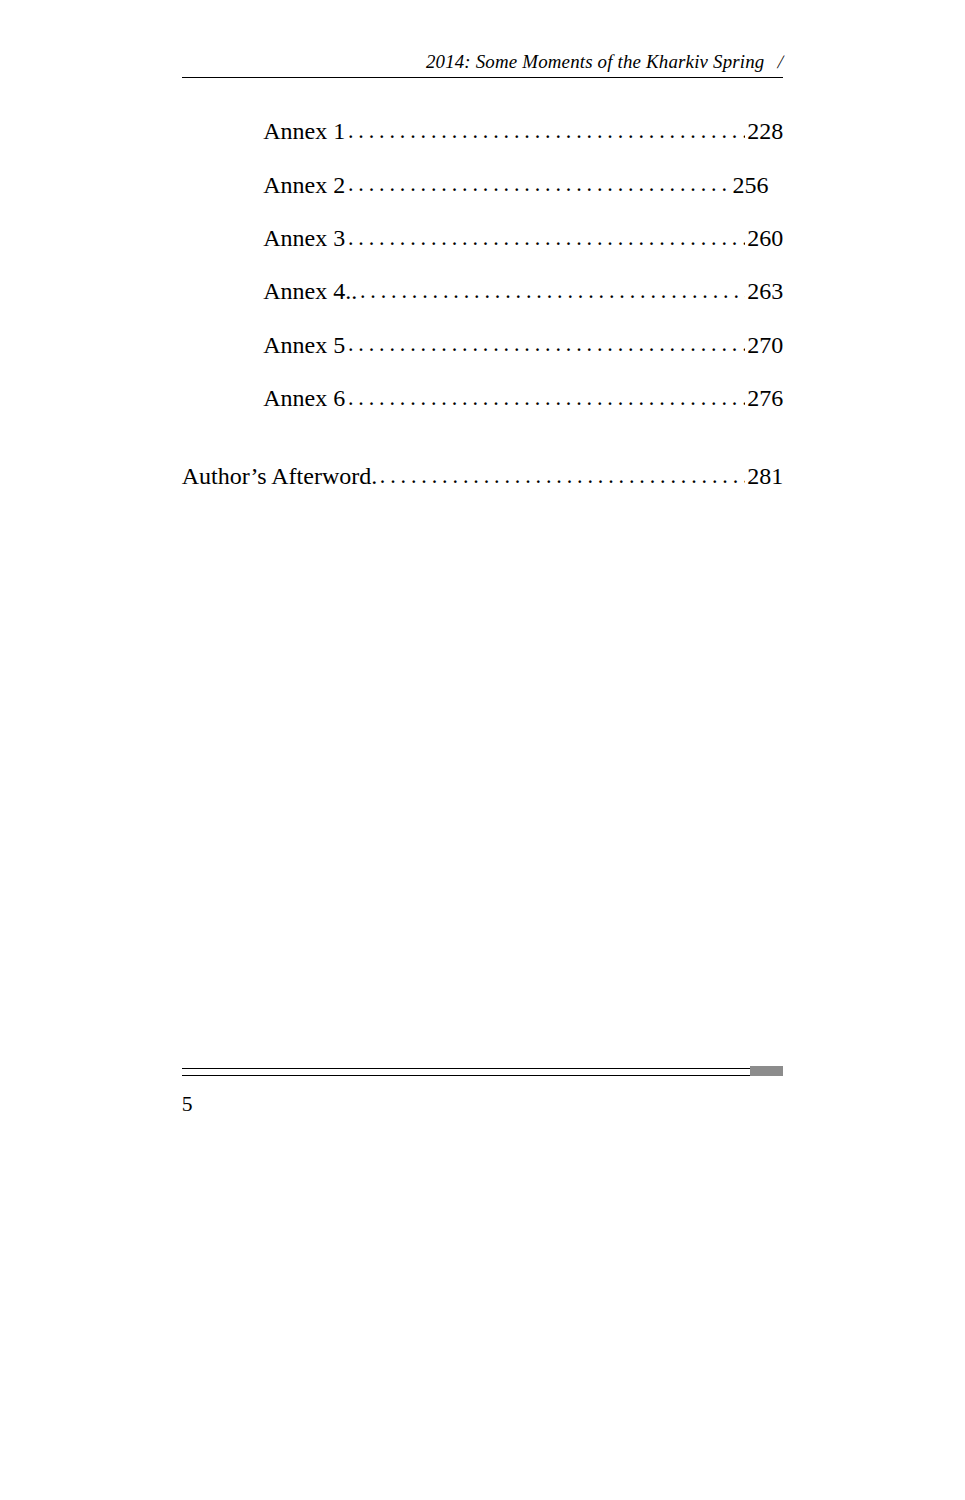2014: Some Moments of the Kharkiv Spring /
Annex 1 ............................................................... 228
Annex 2 ............................................................... 256
Annex 3 ............................................................... 260
Annex 4.. ............................................................... 263
Annex 5 ............................................................... 270
Annex 6 ............................................................... 276
Author’s Afterword. ............................................................... 281
5